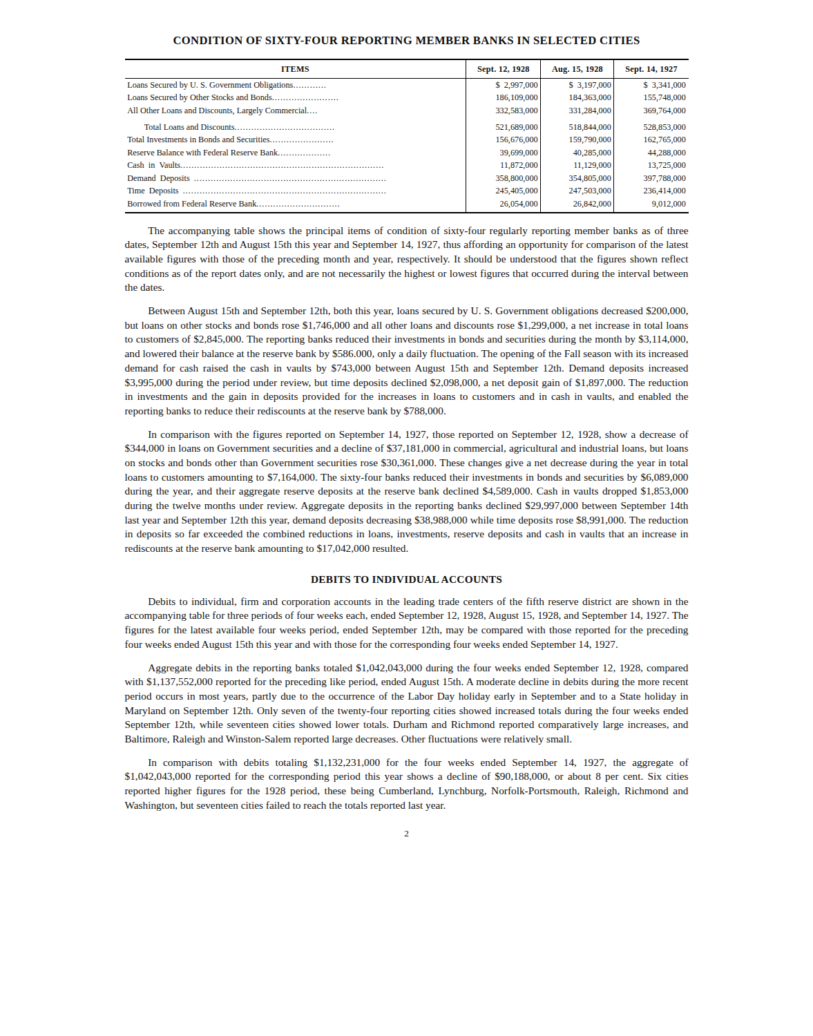Condition of Sixty-Four Reporting Member Banks in Selected Cities
| ITEMS | Sept. 12, 1928 | Aug. 15, 1928 | Sept. 14, 1927 |
| --- | --- | --- | --- |
| Loans Secured by U. S. Government Obligations ............ | $ 2,997,000 | $ 3,197,000 | $ 3,341,000 |
| Loans Secured by Other Stocks and Bonds ........................ | 186,109,000 | 184,363,000 | 155,748,000 |
| All Other Loans and Discounts, Largely Commercial .... | 332,583,000 | 331,284,000 | 369,764,000 |
| Total Loans and Discounts .................................... | 521,689,000 | 518,844,000 | 528,853,000 |
| Total Investments in Bonds and Securities ....................... | 156,676,000 | 159,790,000 | 162,765,000 |
| Reserve Balance with Federal Reserve Bank ................... | 39,699,000 | 40,285,000 | 44,288,000 |
| Cash in Vaults ......................................................................... | 11,872,000 | 11,129,000 | 13,725,000 |
| Demand Deposits ..................................................................... | 358,800,000 | 354,805,000 | 397,788,000 |
| Time Deposits ......................................................................... | 245,405,000 | 247,503,000 | 236,414,000 |
| Borrowed from Federal Reserve Bank .............................. | 26,054,000 | 26,842,000 | 9,012,000 |
The accompanying table shows the principal items of condition of sixty-four regularly reporting member banks as of three dates, September 12th and August 15th this year and September 14, 1927, thus affording an opportunity for comparison of the latest available figures with those of the preceding month and year, respectively. It should be understood that the figures shown reflect conditions as of the report dates only, and are not necessarily the highest or lowest figures that occurred during the interval between the dates.
Between August 15th and September 12th, both this year, loans secured by U. S. Government obligations decreased $200,000, but loans on other stocks and bonds rose $1,746,000 and all other loans and discounts rose $1,299,000, a net increase in total loans to customers of $2,845,000. The reporting banks reduced their investments in bonds and securities during the month by $3,114,000, and lowered their balance at the reserve bank by $586.000, only a daily fluctuation. The opening of the Fall season with its increased demand for cash raised the cash in vaults by $743,000 between August 15th and September 12th. Demand deposits increased $3,995,000 during the period under review, but time deposits declined $2,098,000, a net deposit gain of $1,897,000. The reduction in investments and the gain in deposits provided for the increases in loans to customers and in cash in vaults, and enabled the reporting banks to reduce their rediscounts at the reserve bank by $788,000.
In comparison with the figures reported on September 14, 1927, those reported on September 12, 1928, show a decrease of $344,000 in loans on Government securities and a decline of $37,181,000 in commercial, agricultural and industrial loans, but loans on stocks and bonds other than Government securities rose $30,361,000. These changes give a net decrease during the year in total loans to customers amounting to $7,164,000. The sixty-four banks reduced their investments in bonds and securities by $6,089,000 during the year, and their aggregate reserve deposits at the reserve bank declined $4,589,000. Cash in vaults dropped $1,853,000 during the twelve months under review. Aggregate deposits in the reporting banks declined $29,997,000 between September 14th last year and September 12th this year, demand deposits decreasing $38,988,000 while time deposits rose $8,991,000. The reduction in deposits so far exceeded the combined reductions in loans, investments, reserve deposits and cash in vaults that an increase in rediscounts at the reserve bank amounting to $17,042,000 resulted.
Debits to Individual Accounts
Debits to individual, firm and corporation accounts in the leading trade centers of the fifth reserve district are shown in the accompanying table for three periods of four weeks each, ended September 12, 1928, August 15, 1928, and September 14, 1927. The figures for the latest available four weeks period, ended September 12th, may be compared with those reported for the preceding four weeks ended August 15th this year and with those for the corresponding four weeks ended September 14, 1927.
Aggregate debits in the reporting banks totaled $1,042,043,000 during the four weeks ended September 12, 1928, compared with $1,137,552,000 reported for the preceding like period, ended August 15th. A moderate decline in debits during the more recent period occurs in most years, partly due to the occurrence of the Labor Day holiday early in September and to a State holiday in Maryland on September 12th. Only seven of the twenty-four reporting cities showed increased totals during the four weeks ended September 12th, while seventeen cities showed lower totals. Durham and Richmond reported comparatively large increases, and Baltimore, Raleigh and Winston-Salem reported large decreases. Other fluctuations were relatively small.
In comparison with debits totaling $1,132,231,000 for the four weeks ended September 14, 1927, the aggregate of $1,042,043,000 reported for the corresponding period this year shows a decline of $90,188,000, or about 8 per cent. Six cities reported higher figures for the 1928 period, these being Cumberland, Lynchburg, Norfolk-Portsmouth, Raleigh, Richmond and Washington, but seventeen cities failed to reach the totals reported last year.
2